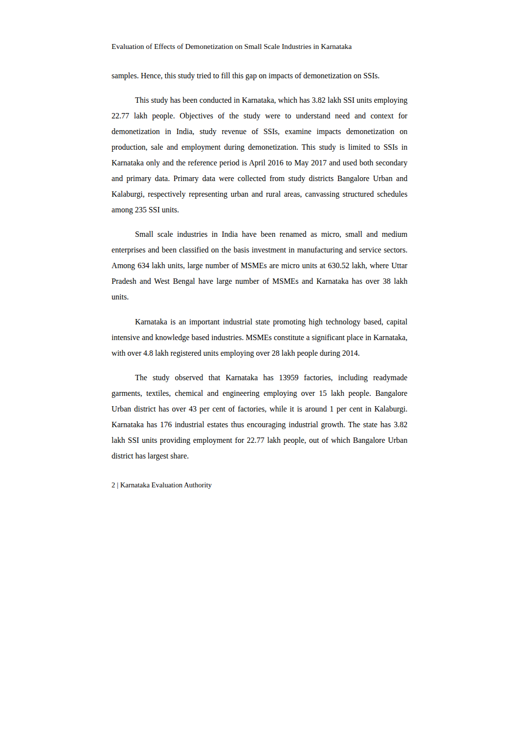Evaluation of Effects of Demonetization on Small Scale Industries in Karnataka
samples. Hence, this study tried to fill this gap on impacts of demonetization on SSIs.
This study has been conducted in Karnataka, which has 3.82 lakh SSI units employing 22.77 lakh people. Objectives of the study were to understand need and context for demonetization in India, study revenue of SSIs, examine impacts demonetization on production, sale and employment during demonetization. This study is limited to SSIs in Karnataka only and the reference period is April 2016 to May 2017 and used both secondary and primary data. Primary data were collected from study districts Bangalore Urban and Kalaburgi, respectively representing urban and rural areas, canvassing structured schedules among 235 SSI units.
Small scale industries in India have been renamed as micro, small and medium enterprises and been classified on the basis investment in manufacturing and service sectors. Among 634 lakh units, large number of MSMEs are micro units at 630.52 lakh, where Uttar Pradesh and West Bengal have large number of MSMEs and Karnataka has over 38 lakh units.
Karnataka is an important industrial state promoting high technology based, capital intensive and knowledge based industries. MSMEs constitute a significant place in Karnataka, with over 4.8 lakh registered units employing over 28 lakh people during 2014.
The study observed that Karnataka has 13959 factories, including readymade garments, textiles, chemical and engineering employing over 15 lakh people. Bangalore Urban district has over 43 per cent of factories, while it is around 1 per cent in Kalaburgi. Karnataka has 176 industrial estates thus encouraging industrial growth. The state has 3.82 lakh SSI units providing employment for 22.77 lakh people, out of which Bangalore Urban district has largest share.
2 | Karnataka Evaluation Authority